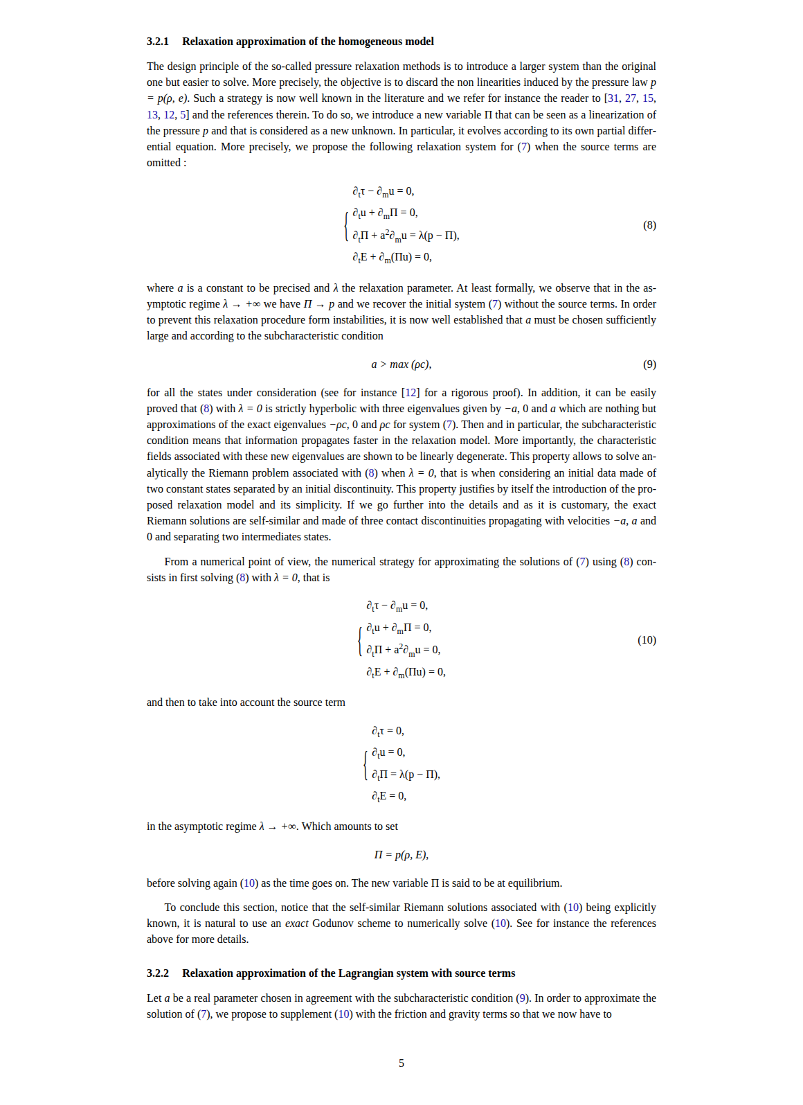3.2.1 Relaxation approximation of the homogeneous model
The design principle of the so-called pressure relaxation methods is to introduce a larger system than the original one but easier to solve. More precisely, the objective is to discard the non linearities induced by the pressure law p = p(ρ, e). Such a strategy is now well known in the literature and we refer for instance the reader to [31, 27, 15, 13, 12, 5] and the references therein. To do so, we introduce a new variable Π that can be seen as a linearization of the pressure p and that is considered as a new unknown. In particular, it evolves according to its own partial differential equation. More precisely, we propose the following relaxation system for (7) when the source terms are omitted :
{ ∂tτ − ∂mu = 0, ∂tu + ∂mΠ = 0, ∂tΠ + a2∂mu = λ(p − Π), ∂tE + ∂m(Πu) = 0,
(8)
where a is a constant to be precised and λ the relaxation parameter. At least formally, we observe that in the asymptotic regime λ → +∞ we have Π → p and we recover the initial system (7) without the source terms. In order to prevent this relaxation procedure form instabilities, it is now well established that a must be chosen sufficiently large and according to the subcharacteristic condition
a > max (ρc),
(9)
for all the states under consideration (see for instance [12] for a rigorous proof). In addition, it can be easily proved that (8) with λ = 0 is strictly hyperbolic with three eigenvalues given by −a, 0 and a which are nothing but approximations of the exact eigenvalues −ρc, 0 and ρc for system (7). Then and in particular, the subcharacteristic condition means that information propagates faster in the relaxation model. More importantly, the characteristic fields associated with these new eigenvalues are shown to be linearly degenerate. This property allows to solve analytically the Riemann problem associated with (8) when λ = 0, that is when considering an initial data made of two constant states separated by an initial discontinuity. This property justifies by itself the introduction of the proposed relaxation model and its simplicity. If we go further into the details and as it is customary, the exact Riemann solutions are self-similar and made of three contact discontinuities propagating with velocities −a, a and 0 and separating two intermediates states.
From a numerical point of view, the numerical strategy for approximating the solutions of (7) using (8) consists in first solving (8) with λ = 0, that is
{ ∂tτ − ∂mu = 0, ∂tu + ∂mΠ = 0, ∂tΠ + a2∂mu = 0, ∂tE + ∂m(Πu) = 0,
(10)
and then to take into account the source term
{ ∂tτ = 0, ∂tu = 0, ∂tΠ = λ(p − Π), ∂tE = 0,
in the asymptotic regime λ → +∞. Which amounts to set
Π = p(ρ, E),
before solving again (10) as the time goes on. The new variable Π is said to be at equilibrium.
To conclude this section, notice that the self-similar Riemann solutions associated with (10) being explicitly known, it is natural to use an exact Godunov scheme to numerically solve (10). See for instance the references above for more details.
3.2.2 Relaxation approximation of the Lagrangian system with source terms
Let a be a real parameter chosen in agreement with the subcharacteristic condition (9). In order to approximate the solution of (7), we propose to supplement (10) with the friction and gravity terms so that we now have to
5